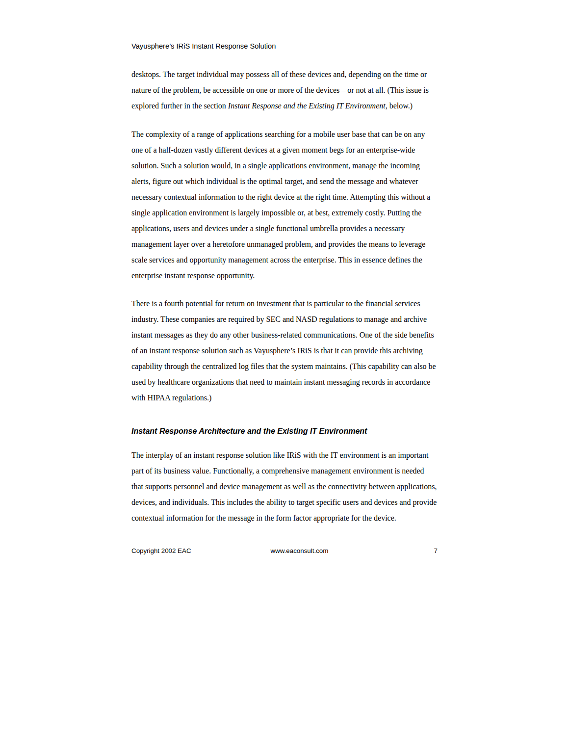Vayusphere’s IRiS Instant Response Solution
desktops. The target individual may possess all of these devices and, depending on the time or nature of the problem, be accessible on one or more of the devices – or not at all. (This issue is explored further in the section Instant Response and the Existing IT Environment, below.)
The complexity of a range of applications searching for a mobile user base that can be on any one of a half-dozen vastly different devices at a given moment begs for an enterprise-wide solution. Such a solution would, in a single applications environment, manage the incoming alerts, figure out which individual is the optimal target, and send the message and whatever necessary contextual information to the right device at the right time. Attempting this without a single application environment is largely impossible or, at best, extremely costly. Putting the applications, users and devices under a single functional umbrella provides a necessary management layer over a heretofore unmanaged problem, and provides the means to leverage scale services and opportunity management across the enterprise. This in essence defines the enterprise instant response opportunity.
There is a fourth potential for return on investment that is particular to the financial services industry. These companies are required by SEC and NASD regulations to manage and archive instant messages as they do any other business-related communications. One of the side benefits of an instant response solution such as Vayusphere’s IRiS is that it can provide this archiving capability through the centralized log files that the system maintains. (This capability can also be used by healthcare organizations that need to maintain instant messaging records in accordance with HIPAA regulations.)
Instant Response Architecture and the Existing IT Environment
The interplay of an instant response solution like IRiS with the IT environment is an important part of its business value. Functionally, a comprehensive management environment is needed that supports personnel and device management as well as the connectivity between applications, devices, and individuals. This includes the ability to target specific users and devices and provide contextual information for the message in the form factor appropriate for the device.
Copyright 2002 EAC www.eaconsult.com 7